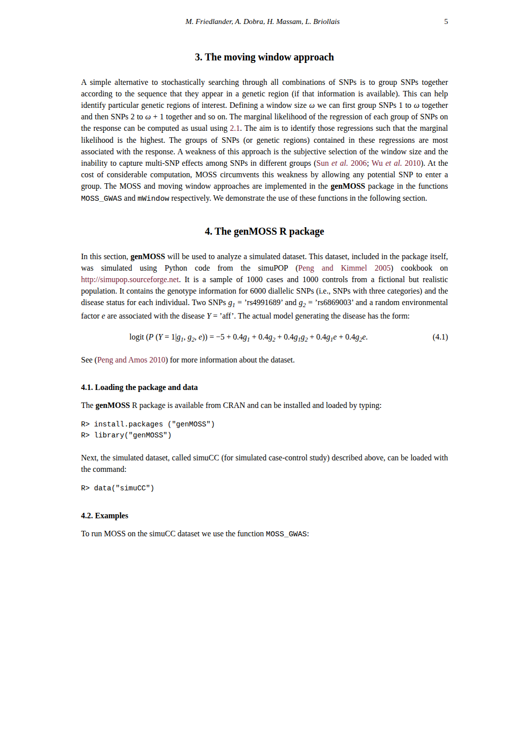M. Friedlander, A. Dobra, H. Massam, L. Briollais 5
3. The moving window approach
A simple alternative to stochastically searching through all combinations of SNPs is to group SNPs together according to the sequence that they appear in a genetic region (if that information is available). This can help identify particular genetic regions of interest. Defining a window size ω we can first group SNPs 1 to ω together and then SNPs 2 to ω + 1 together and so on. The marginal likelihood of the regression of each group of SNPs on the response can be computed as usual using 2.1. The aim is to identify those regressions such that the marginal likelihood is the highest. The groups of SNPs (or genetic regions) contained in these regressions are most associated with the response. A weakness of this approach is the subjective selection of the window size and the inability to capture multi-SNP effects among SNPs in different groups (Sun et al. 2006; Wu et al. 2010). At the cost of considerable computation, MOSS circumvents this weakness by allowing any potential SNP to enter a group. The MOSS and moving window approaches are implemented in the genMOSS package in the functions MOSS_GWAS and mWindow respectively. We demonstrate the use of these functions in the following section.
4. The genMOSS R package
In this section, genMOSS will be used to analyze a simulated dataset. This dataset, included in the package itself, was simulated using Python code from the simuPOP (Peng and Kimmel 2005) cookbook on http://simupop.sourceforge.net. It is a sample of 1000 cases and 1000 controls from a fictional but realistic population. It contains the genotype information for 6000 diallelic SNPs (i.e., SNPs with three categories) and the disease status for each individual. Two SNPs g1 = ’rs4991689’ and g2 = ’rs6869003’ and a random environmental factor e are associated with the disease Y = ’aff’. The actual model generating the disease has the form:
logit (P (Y = 1|g1, g2, e)) = −5 + 0.4g1 + 0.4g2 + 0.4g1g2 + 0.4g1e + 0.4g2e.
(4.1)
See (Peng and Amos 2010) for more information about the dataset.
4.1. Loading the package and data
The genMOSS R package is available from CRAN and can be installed and loaded by typing:
R> install.packages ("genMOSS")
R> library("genMOSS")
Next, the simulated dataset, called simuCC (for simulated case-control study) described above, can be loaded with the command:
R> data("simuCC")
4.2. Examples
To run MOSS on the simuCC dataset we use the function MOSS_GWAS: